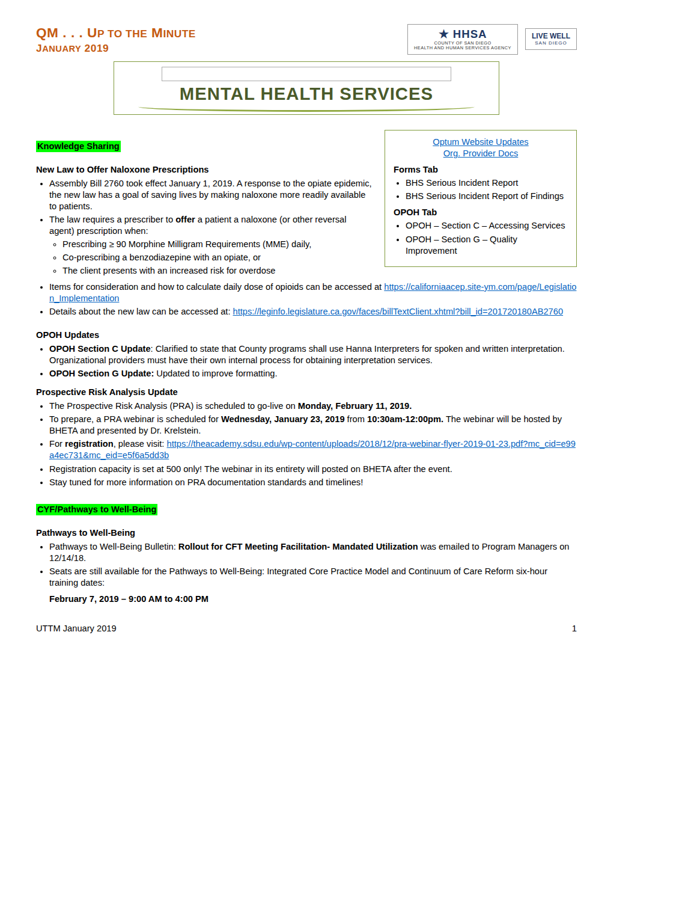QM . . . UP TO THE MINUTE
JANUARY 2019
★ HHSA
COUNTY OF SAN DIEGO
HEALTH AND HUMAN SERVICES AGENCY
LIVE WELL
SAN DIEGO
MENTAL HEALTH SERVICES
Knowledge Sharing
Optum Website Updates
Org. Provider Docs
Forms Tab
BHS Serious Incident Report
BHS Serious Incident Report of Findings
OPOH Tab
OPOH – Section C – Accessing Services
OPOH – Section G – Quality Improvement
New Law to Offer Naloxone Prescriptions
Assembly Bill 2760 took effect January 1, 2019. A response to the opiate epidemic, the new law has a goal of saving lives by making naloxone more readily available to patients.
The law requires a prescriber to offer a patient a naloxone (or other reversal agent) prescription when:
Prescribing ≥ 90 Morphine Milligram Requirements (MME) daily,
Co-prescribing a benzodiazepine with an opiate, or
The client presents with an increased risk for overdose
Items for consideration and how to calculate daily dose of opioids can be accessed at https://californiaacep.site-ym.com/page/Legislation_Implementation
Details about the new law can be accessed at: https://leginfo.legislature.ca.gov/faces/billTextClient.xhtml?bill_id=201720180AB2760
OPOH Updates
OPOH Section C Update: Clarified to state that County programs shall use Hanna Interpreters for spoken and written interpretation. Organizational providers must have their own internal process for obtaining interpretation services.
OPOH Section G Update: Updated to improve formatting.
Prospective Risk Analysis Update
The Prospective Risk Analysis (PRA) is scheduled to go-live on Monday, February 11, 2019.
To prepare, a PRA webinar is scheduled for Wednesday, January 23, 2019 from 10:30am-12:00pm. The webinar will be hosted by BHETA and presented by Dr. Krelstein.
For registration, please visit: https://theacademy.sdsu.edu/wp-content/uploads/2018/12/pra-webinar-flyer-2019-01-23.pdf?mc_cid=e99a4ec731&mc_eid=e5f6a5dd3b
Registration capacity is set at 500 only! The webinar in its entirety will posted on BHETA after the event.
Stay tuned for more information on PRA documentation standards and timelines!
CYF/Pathways to Well-Being
Pathways to Well-Being
Pathways to Well-Being Bulletin: Rollout for CFT Meeting Facilitation- Mandated Utilization was emailed to Program Managers on 12/14/18.
Seats are still available for the Pathways to Well-Being: Integrated Core Practice Model and Continuum of Care Reform six-hour training dates:
February 7, 2019 – 9:00 AM to 4:00 PM
UTTM January 2019 1